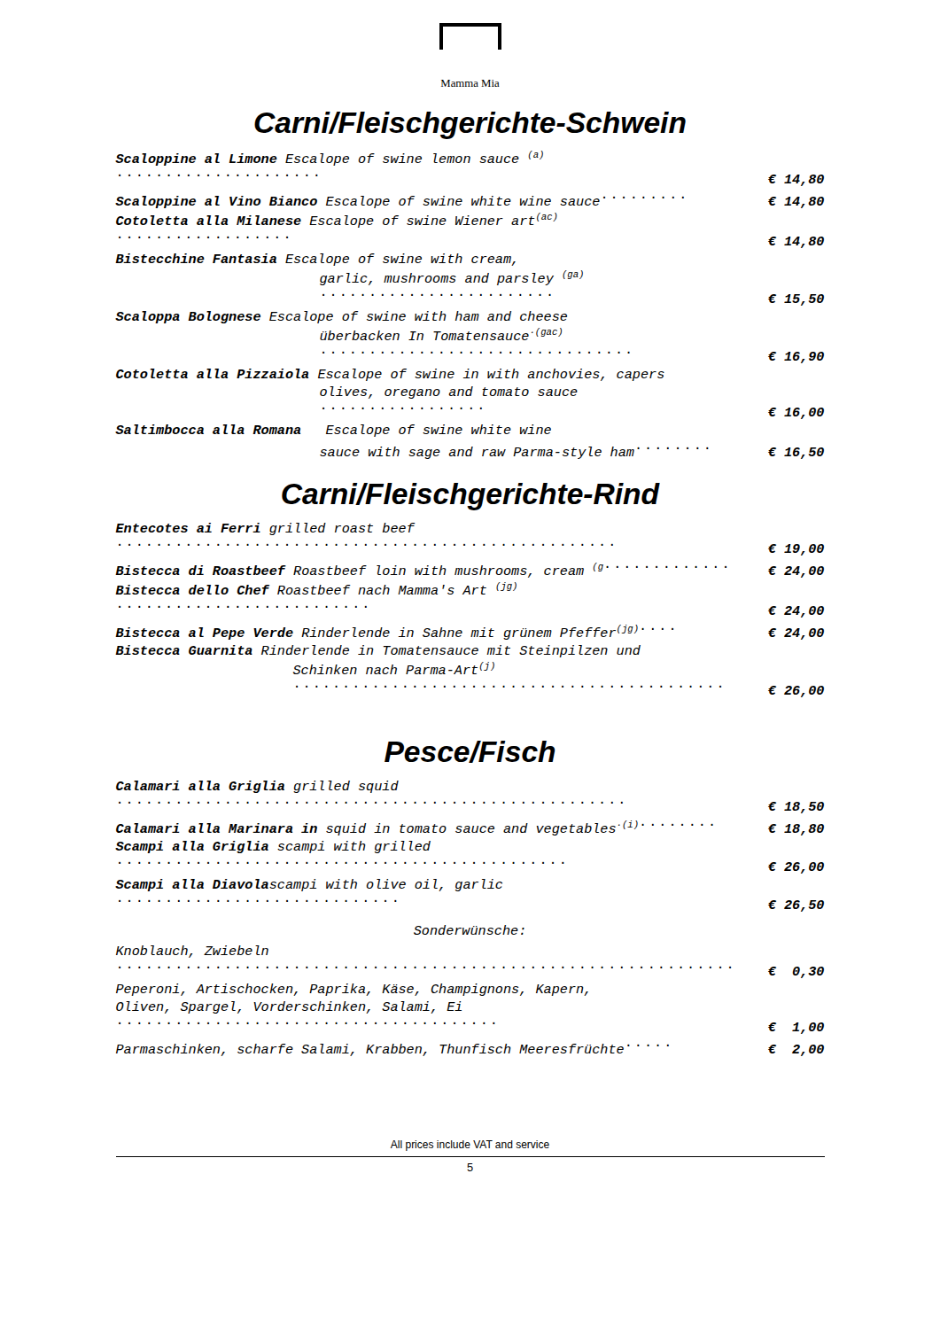Mamma Mia
Carni/Fleischgerichte-Schwein
| Scaloppine al Limone Escalope of swine lemon sauce (a) ····················· | € 14,80 |
| Scaloppine al Vino Bianco Escalope of swine white wine sauce ········· | € 14,80 |
| Cotoletta alla Milanese Escalope of swine Wiener art (ac) ·················· | € 14,80 |
| Bistecchine Fantasia Escalope of swine with cream, | |
| garlic, mushrooms and parsley (ga) ························ | € 15,50 |
| Scaloppa Bolognese Escalope of swine with ham and cheese | |
| überbacken In Tomatensauce ·(gac) ································ | € 16,90 |
| Cotoletta alla Pizzaiola Escalope of swine in with anchovies, capers | |
| olives, oregano and tomato sauce ················· | € 16,00 |
| Saltimbocca alla Romana Escalope of swine white wine | |
| sauce with sage and raw Parma-style ham ········ | € 16,50 |
Carni/Fleischgerichte-Rind
| Entecotes ai Ferri grilled roast beef ··················································· | € 19,00 |
| Bistecca di Roastbeef Roastbeef loin with mushrooms, cream (g ············· | € 24,00 |
| Bistecca dello Chef Roastbeef nach Mamma's Art (jg) ·························· | € 24,00 |
| Bistecca al Pepe Verde Rinderlende in Sahne mit grünem Pfeffer (jg) ···· | € 24,00 |
| Bistecca Guarnita Rinderlende in Tomatensauce mit Steinpilzen und | |
| Schinken nach Parma-Art (j) ············································ | € 26,00 |
Pesce/Fisch
| Calamari alla Griglia grilled squid ···················································· | € 18,50 |
| Calamari alla Marinara in squid in tomato sauce and vegetables ·(i) ········ | € 18,80 |
| Scampi alla Griglia scampi with grilled ·············································· | € 26,00 |
| Scampi alla Diavola scampi with olive oil, garlic ····························· | € 26,50 |
Sonderwünsche:
| Knoblauch, Zwiebeln ······························································· | € 0,30 |
| Peperoni, Artischocken, Paprika, Käse, Champignons, Kapern, | |
| Oliven, Spargel, Vorderschinken, Salami, Ei ······································· | € 1,00 |
| Parmaschinken, scharfe Salami, Krabben, Thunfisch Meeresfrüchte ····· | € 2,00 |
All prices include VAT and service
5